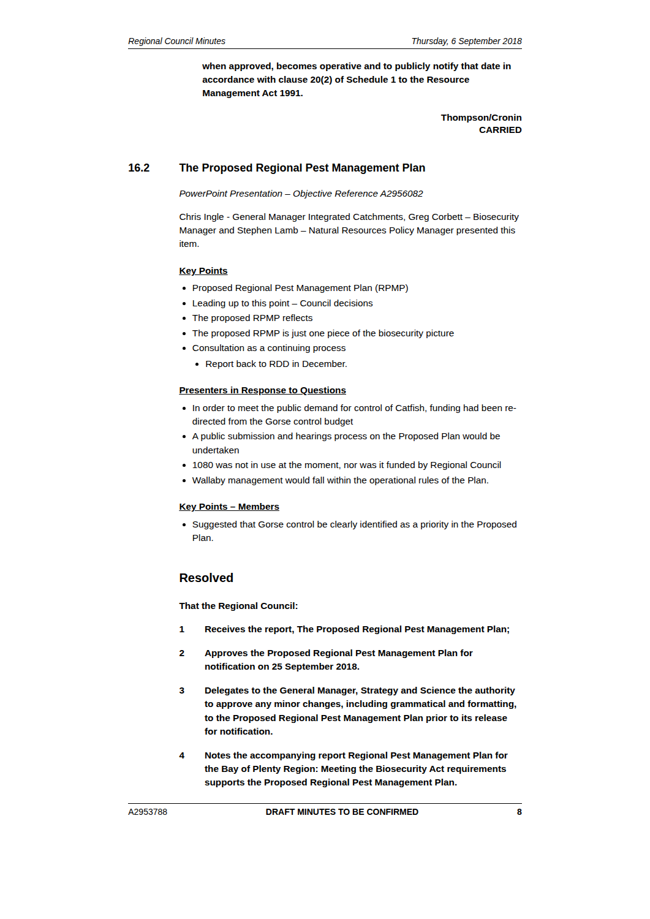Regional Council Minutes
Thursday, 6 September 2018
when approved, becomes operative and to publicly notify that date in accordance with clause 20(2) of Schedule 1 to the Resource Management Act 1991.
Thompson/CroninCARRIED
16.2 The Proposed Regional Pest Management Plan
PowerPoint Presentation – Objective Reference A2956082
Chris Ingle - General Manager Integrated Catchments, Greg Corbett – Biosecurity Manager and Stephen Lamb – Natural Resources Policy Manager presented this item.
Key Points
Proposed Regional Pest Management Plan (RPMP)
Leading up to this point – Council decisions
The proposed RPMP reflects
The proposed RPMP is just one piece of the biosecurity picture
Consultation as a continuing process
Report back to RDD in December.
Presenters in Response to Questions
In order to meet the public demand for control of Catfish, funding had been re-directed from the Gorse control budget
A public submission and hearings process on the Proposed Plan would be undertaken
1080 was not in use at the moment, nor was it funded by Regional Council
Wallaby management would fall within the operational rules of the Plan.
Key Points – Members
Suggested that Gorse control be clearly identified as a priority in the Proposed Plan.
Resolved
That the Regional Council:
Receives the report, The Proposed Regional Pest Management Plan;
Approves the Proposed Regional Pest Management Plan for notification on 25 September 2018.
Delegates to the General Manager, Strategy and Science the authority to approve any minor changes, including grammatical and formatting, to the Proposed Regional Pest Management Plan prior to its release for notification.
Notes the accompanying report Regional Pest Management Plan for the Bay of Plenty Region: Meeting the Biosecurity Act requirements supports the Proposed Regional Pest Management Plan.
A2953788
DRAFT MINUTES TO BE CONFIRMED
8